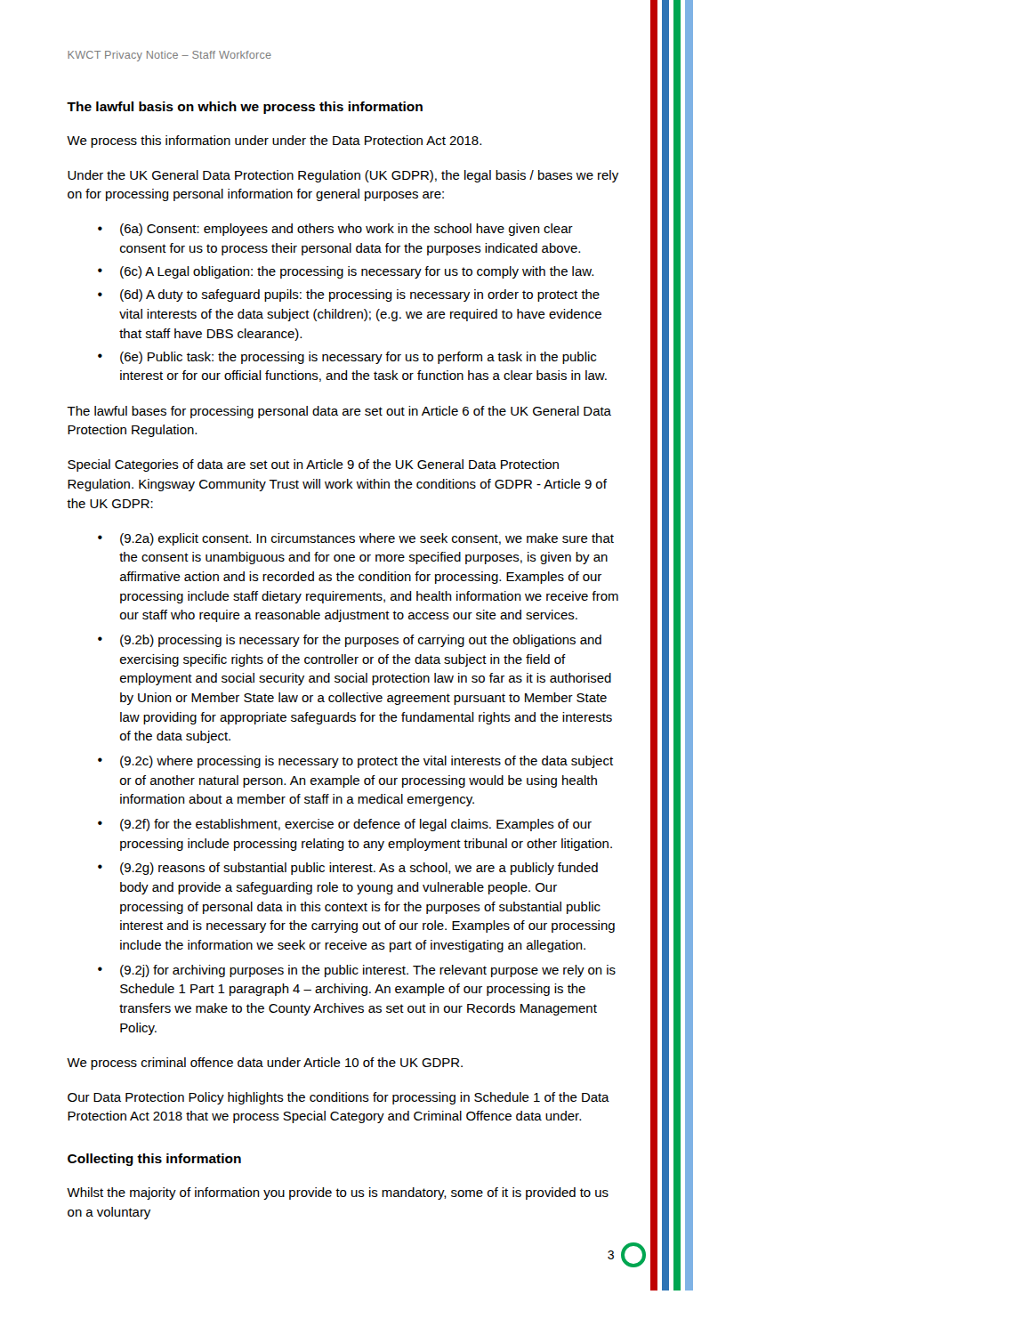KWCT Privacy Notice – Staff Workforce
The lawful basis on which we process this information
We process this information under under the Data Protection Act 2018.
Under the UK General Data Protection Regulation (UK GDPR), the legal basis / bases we rely on for processing personal information for general purposes are:
(6a) Consent: employees and others who work in the school have given clear consent for us to process their personal data for the purposes indicated above.
(6c) A Legal obligation: the processing is necessary for us to comply with the law.
(6d) A duty to safeguard pupils: the processing is necessary in order to protect the vital interests of the data subject (children); (e.g. we are required to have evidence that staff have DBS clearance).
(6e) Public task: the processing is necessary for us to perform a task in the public interest or for our official functions, and the task or function has a clear basis in law.
The lawful bases for processing personal data are set out in Article 6 of the UK General Data Protection Regulation.
Special Categories of data are set out in Article 9 of the UK General Data Protection Regulation. Kingsway Community Trust will work within the conditions of GDPR - Article 9 of the UK GDPR:
(9.2a) explicit consent. In circumstances where we seek consent, we make sure that the consent is unambiguous and for one or more specified purposes, is given by an affirmative action and is recorded as the condition for processing. Examples of our processing include staff dietary requirements, and health information we receive from our staff who require a reasonable adjustment to access our site and services.
(9.2b) processing is necessary for the purposes of carrying out the obligations and exercising specific rights of the controller or of the data subject in the field of employment and social security and social protection law in so far as it is authorised by Union or Member State law or a collective agreement pursuant to Member State law providing for appropriate safeguards for the fundamental rights and the interests of the data subject.
(9.2c) where processing is necessary to protect the vital interests of the data subject or of another natural person. An example of our processing would be using health information about a member of staff in a medical emergency.
(9.2f) for the establishment, exercise or defence of legal claims. Examples of our processing include processing relating to any employment tribunal or other litigation.
(9.2g) reasons of substantial public interest. As a school, we are a publicly funded body and provide a safeguarding role to young and vulnerable people. Our processing of personal data in this context is for the purposes of substantial public interest and is necessary for the carrying out of our role. Examples of our processing include the information we seek or receive as part of investigating an allegation.
(9.2j) for archiving purposes in the public interest. The relevant purpose we rely on is Schedule 1 Part 1 paragraph 4 – archiving. An example of our processing is the transfers we make to the County Archives as set out in our Records Management Policy.
We process criminal offence data under Article 10 of the UK GDPR.
Our Data Protection Policy highlights the conditions for processing in Schedule 1 of the Data Protection Act 2018 that we process Special Category and Criminal Offence data under.
Collecting this information
Whilst the majority of information you provide to us is mandatory, some of it is provided to us on a voluntary
3